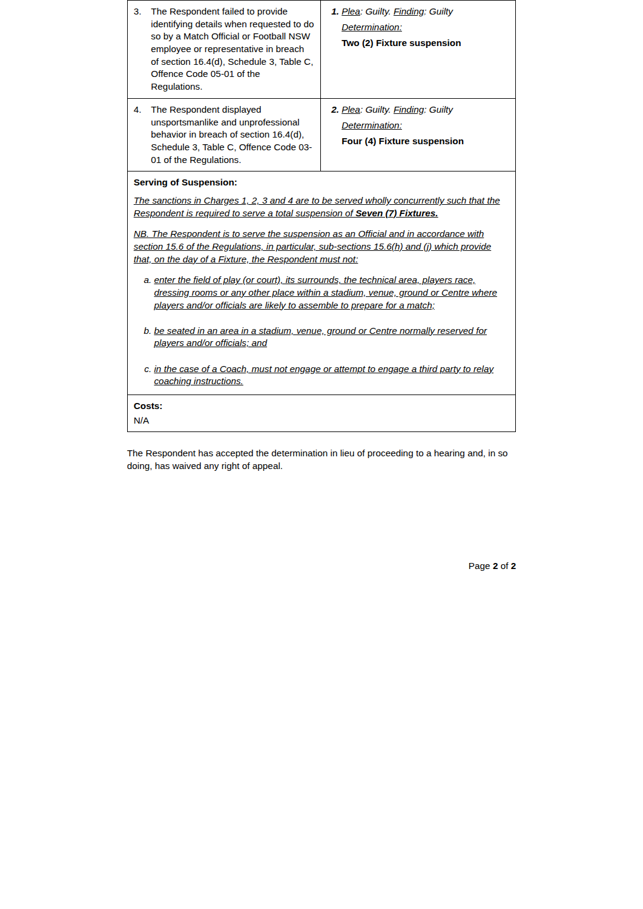| 3. | The Respondent failed to provide identifying details when requested to do so by a Match Official or Football NSW employee or representative in breach of section 16.4(d), Schedule 3, Table C, Offence Code 05-01 of the Regulations. | Plea : Guilty. Finding : Guilty Determination: Two (2) Fixture suspension |
| 4. | The Respondent displayed unsportsmanlike and unprofessional behavior in breach of section 16.4(d), Schedule 3, Table C, Offence Code 03-01 of the Regulations. | Plea : Guilty. Finding : Guilty Determination: Four (4) Fixture suspension |
| Serving of Suspension: The sanctions in Charges 1, 2, 3 and 4 are to be served wholly concurrently such that the Respondent is required to serve a total suspension of Seven (7) Fixtures. NB. The Respondent is to serve the suspension as an Official and in accordance with section 15.6 of the Regulations, in particular, sub-sections 15.6(h) and (j) which provide that, on the day of a Fixture, the Respondent must not: enter the field of play (or court), its surrounds, the technical area, players race, dressing rooms or any other place within a stadium, venue, ground or Centre where players and/or officials are likely to assemble to prepare for a match; be seated in an area in a stadium, venue, ground or Centre normally reserved for players and/or officials; and in the case of a Coach, must not engage or attempt to engage a third party to relay coaching instructions. |
| Costs: N/A |
The Respondent has accepted the determination in lieu of proceeding to a hearing and, in so doing, has waived any right of appeal.
Page 2 of 2